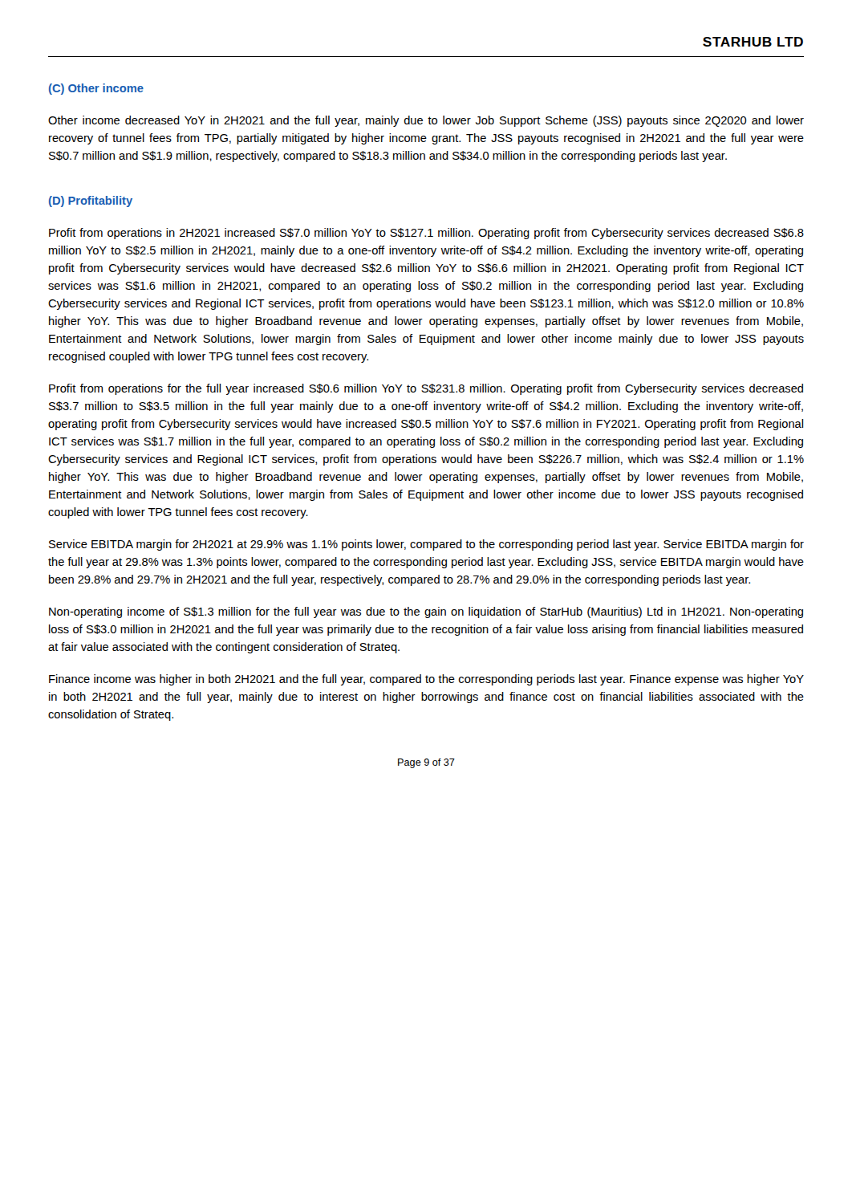STARHUB LTD
(C) Other income
Other income decreased YoY in 2H2021 and the full year, mainly due to lower Job Support Scheme (JSS) payouts since 2Q2020 and lower recovery of tunnel fees from TPG, partially mitigated by higher income grant. The JSS payouts recognised in 2H2021 and the full year were S$0.7 million and S$1.9 million, respectively, compared to S$18.3 million and S$34.0 million in the corresponding periods last year.
(D) Profitability
Profit from operations in 2H2021 increased S$7.0 million YoY to S$127.1 million. Operating profit from Cybersecurity services decreased S$6.8 million YoY to S$2.5 million in 2H2021, mainly due to a one-off inventory write-off of S$4.2 million. Excluding the inventory write-off, operating profit from Cybersecurity services would have decreased S$2.6 million YoY to S$6.6 million in 2H2021. Operating profit from Regional ICT services was S$1.6 million in 2H2021, compared to an operating loss of S$0.2 million in the corresponding period last year. Excluding Cybersecurity services and Regional ICT services, profit from operations would have been S$123.1 million, which was S$12.0 million or 10.8% higher YoY. This was due to higher Broadband revenue and lower operating expenses, partially offset by lower revenues from Mobile, Entertainment and Network Solutions, lower margin from Sales of Equipment and lower other income mainly due to lower JSS payouts recognised coupled with lower TPG tunnel fees cost recovery.
Profit from operations for the full year increased S$0.6 million YoY to S$231.8 million. Operating profit from Cybersecurity services decreased S$3.7 million to S$3.5 million in the full year mainly due to a one-off inventory write-off of S$4.2 million. Excluding the inventory write-off, operating profit from Cybersecurity services would have increased S$0.5 million YoY to S$7.6 million in FY2021. Operating profit from Regional ICT services was S$1.7 million in the full year, compared to an operating loss of S$0.2 million in the corresponding period last year. Excluding Cybersecurity services and Regional ICT services, profit from operations would have been S$226.7 million, which was S$2.4 million or 1.1% higher YoY. This was due to higher Broadband revenue and lower operating expenses, partially offset by lower revenues from Mobile, Entertainment and Network Solutions, lower margin from Sales of Equipment and lower other income due to lower JSS payouts recognised coupled with lower TPG tunnel fees cost recovery.
Service EBITDA margin for 2H2021 at 29.9% was 1.1% points lower, compared to the corresponding period last year. Service EBITDA margin for the full year at 29.8% was 1.3% points lower, compared to the corresponding period last year. Excluding JSS, service EBITDA margin would have been 29.8% and 29.7% in 2H2021 and the full year, respectively, compared to 28.7% and 29.0% in the corresponding periods last year.
Non-operating income of S$1.3 million for the full year was due to the gain on liquidation of StarHub (Mauritius) Ltd in 1H2021. Non-operating loss of S$3.0 million in 2H2021 and the full year was primarily due to the recognition of a fair value loss arising from financial liabilities measured at fair value associated with the contingent consideration of Strateq.
Finance income was higher in both 2H2021 and the full year, compared to the corresponding periods last year. Finance expense was higher YoY in both 2H2021 and the full year, mainly due to interest on higher borrowings and finance cost on financial liabilities associated with the consolidation of Strateq.
Page 9 of 37